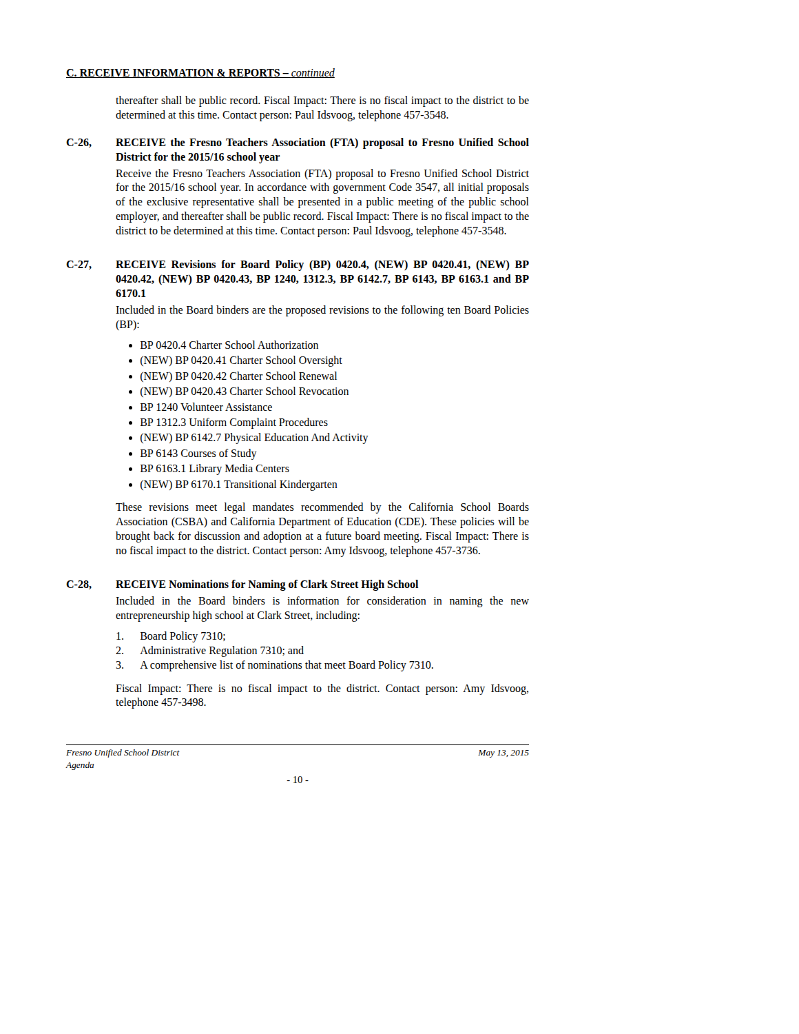C. RECEIVE INFORMATION & REPORTS – continued
thereafter shall be public record. Fiscal Impact: There is no fiscal impact to the district to be determined at this time. Contact person: Paul Idsvoog, telephone 457-3548.
C-26,
RECEIVE the Fresno Teachers Association (FTA) proposal to Fresno Unified School District for the 2015/16 school year
Receive the Fresno Teachers Association (FTA) proposal to Fresno Unified School District for the 2015/16 school year. In accordance with government Code 3547, all initial proposals of the exclusive representative shall be presented in a public meeting of the public school employer, and thereafter shall be public record. Fiscal Impact: There is no fiscal impact to the district to be determined at this time. Contact person: Paul Idsvoog, telephone 457-3548.
C-27,
RECEIVE Revisions for Board Policy (BP) 0420.4, (NEW) BP 0420.41, (NEW) BP 0420.42, (NEW) BP 0420.43, BP 1240, 1312.3, BP 6142.7, BP 6143, BP 6163.1 and BP 6170.1
Included in the Board binders are the proposed revisions to the following ten Board Policies (BP):
BP 0420.4 Charter School Authorization
(NEW) BP 0420.41 Charter School Oversight
(NEW) BP 0420.42 Charter School Renewal
(NEW) BP 0420.43 Charter School Revocation
BP 1240 Volunteer Assistance
BP 1312.3 Uniform Complaint Procedures
(NEW) BP 6142.7 Physical Education And Activity
BP 6143 Courses of Study
BP 6163.1 Library Media Centers
(NEW) BP 6170.1 Transitional Kindergarten
These revisions meet legal mandates recommended by the California School Boards Association (CSBA) and California Department of Education (CDE). These policies will be brought back for discussion and adoption at a future board meeting. Fiscal Impact: There is no fiscal impact to the district. Contact person: Amy Idsvoog, telephone 457-3736.
C-28,
RECEIVE Nominations for Naming of Clark Street High School
Included in the Board binders is information for consideration in naming the new entrepreneurship high school at Clark Street, including:
1.
Board Policy 7310;
2.
Administrative Regulation 7310; and
3.
A comprehensive list of nominations that meet Board Policy 7310.
Fiscal Impact: There is no fiscal impact to the district. Contact person: Amy Idsvoog, telephone 457-3498.
Fresno Unified School District
May 13, 2015
Agenda
- 10 -